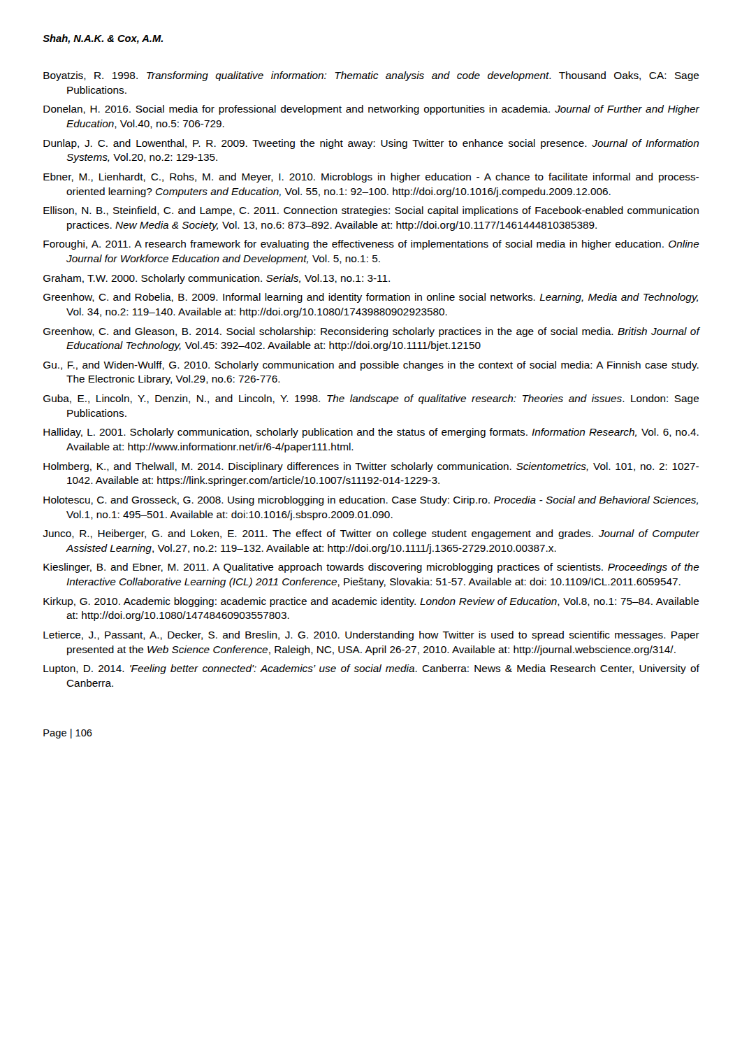Shah, N.A.K. & Cox, A.M.
Boyatzis, R. 1998. Transforming qualitative information: Thematic analysis and code development. Thousand Oaks, CA: Sage Publications.
Donelan, H. 2016. Social media for professional development and networking opportunities in academia. Journal of Further and Higher Education, Vol.40, no.5: 706-729.
Dunlap, J. C. and Lowenthal, P. R. 2009. Tweeting the night away: Using Twitter to enhance social presence. Journal of Information Systems, Vol.20, no.2: 129-135.
Ebner, M., Lienhardt, C., Rohs, M. and Meyer, I. 2010. Microblogs in higher education - A chance to facilitate informal and process-oriented learning? Computers and Education, Vol. 55, no.1: 92–100. http://doi.org/10.1016/j.compedu.2009.12.006.
Ellison, N. B., Steinfield, C. and Lampe, C. 2011. Connection strategies: Social capital implications of Facebook-enabled communication practices. New Media & Society, Vol. 13, no.6: 873–892. Available at: http://doi.org/10.1177/1461444810385389.
Foroughi, A. 2011. A research framework for evaluating the effectiveness of implementations of social media in higher education. Online Journal for Workforce Education and Development, Vol. 5, no.1: 5.
Graham, T.W. 2000. Scholarly communication. Serials, Vol.13, no.1: 3-11.
Greenhow, C. and Robelia, B. 2009. Informal learning and identity formation in online social networks. Learning, Media and Technology, Vol. 34, no.2: 119–140. Available at: http://doi.org/10.1080/17439880902923580.
Greenhow, C. and Gleason, B. 2014. Social scholarship: Reconsidering scholarly practices in the age of social media. British Journal of Educational Technology, Vol.45: 392–402. Available at: http://doi.org/10.1111/bjet.12150
Gu., F., and Widen-Wulff, G. 2010. Scholarly communication and possible changes in the context of social media: A Finnish case study. The Electronic Library, Vol.29, no.6: 726-776.
Guba, E., Lincoln, Y., Denzin, N., and Lincoln, Y. 1998. The landscape of qualitative research: Theories and issues. London: Sage Publications.
Halliday, L. 2001. Scholarly communication, scholarly publication and the status of emerging formats. Information Research, Vol. 6, no.4. Available at: http://www.informationr.net/ir/6-4/paper111.html.
Holmberg, K., and Thelwall, M. 2014. Disciplinary differences in Twitter scholarly communication. Scientometrics, Vol. 101, no. 2: 1027-1042. Available at: https://link.springer.com/article/10.1007/s11192-014-1229-3.
Holotescu, C. and Grosseck, G. 2008. Using microblogging in education. Case Study: Cirip.ro. Procedia - Social and Behavioral Sciences, Vol.1, no.1: 495–501. Available at: doi:10.1016/j.sbspro.2009.01.090.
Junco, R., Heiberger, G. and Loken, E. 2011. The effect of Twitter on college student engagement and grades. Journal of Computer Assisted Learning, Vol.27, no.2: 119–132. Available at: http://doi.org/10.1111/j.1365-2729.2010.00387.x.
Kieslinger, B. and Ebner, M. 2011. A Qualitative approach towards discovering microblogging practices of scientists. Proceedings of the Interactive Collaborative Learning (ICL) 2011 Conference, Pieštany, Slovakia: 51-57. Available at: doi: 10.1109/ICL.2011.6059547.
Kirkup, G. 2010. Academic blogging: academic practice and academic identity. London Review of Education, Vol.8, no.1: 75–84. Available at: http://doi.org/10.1080/14748460903557803.
Letierce, J., Passant, A., Decker, S. and Breslin, J. G. 2010. Understanding how Twitter is used to spread scientific messages. Paper presented at the Web Science Conference, Raleigh, NC, USA. April 26-27, 2010. Available at: http://journal.webscience.org/314/.
Lupton, D. 2014. 'Feeling better connected': Academics’ use of social media. Canberra: News & Media Research Center, University of Canberra.
Page | 106